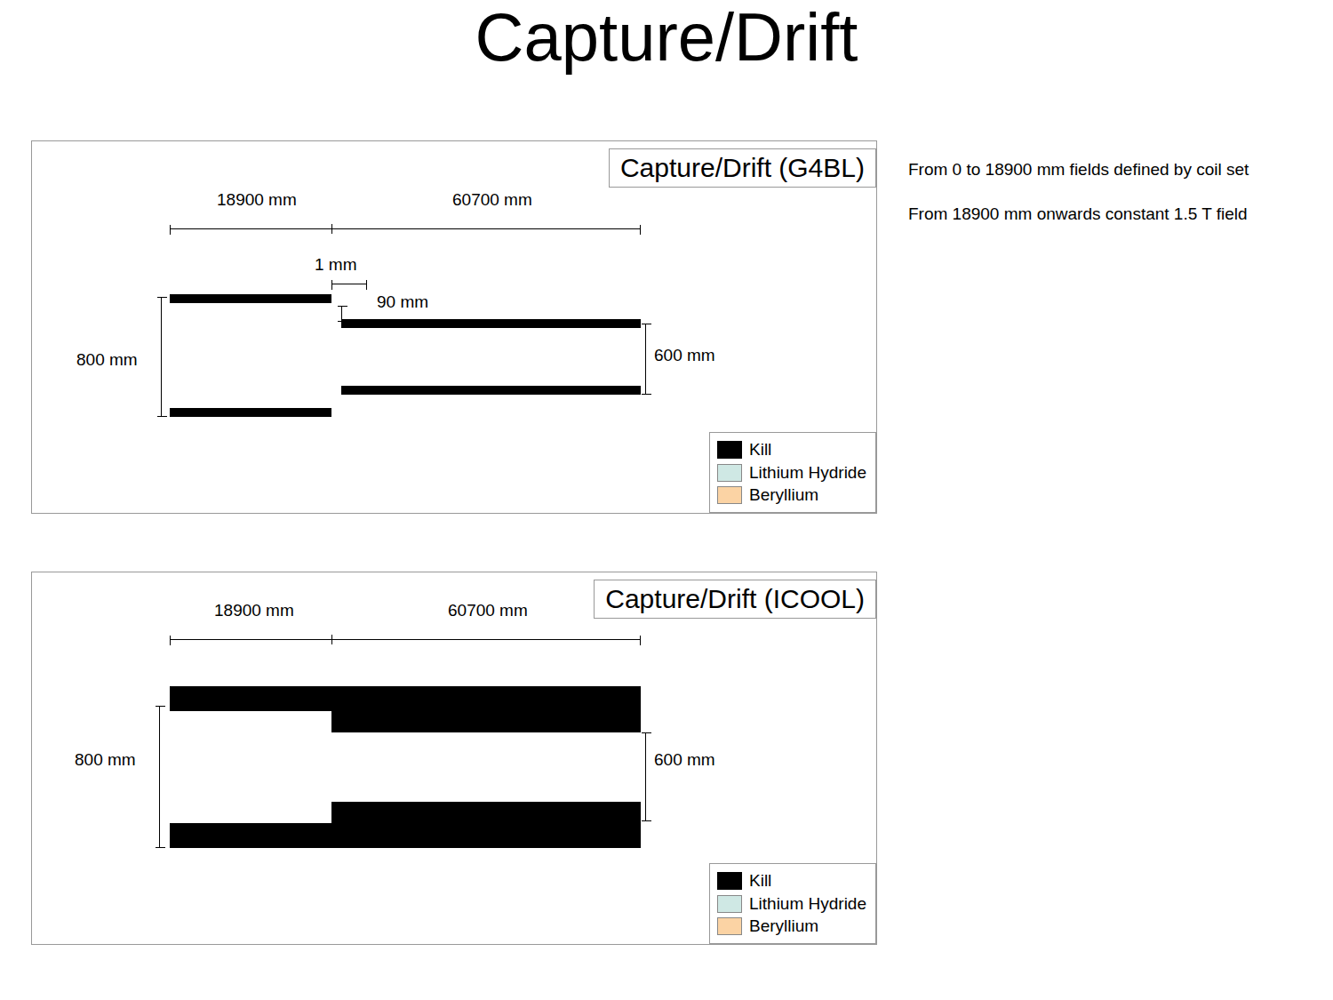Capture/Drift
From 0 to 18900 mm fields defined by coil set
From 18900 mm onwards constant 1.5 T field
Capture/Drift (G4BL)
18900 mm
60700 mm
1 mm
90 mm
800 mm
600 mm
Kill
Lithium Hydride
Beryllium
Capture/Drift (ICOOL)
18900 mm
60700 mm
800 mm
600 mm
Kill
Lithium Hydride
Beryllium